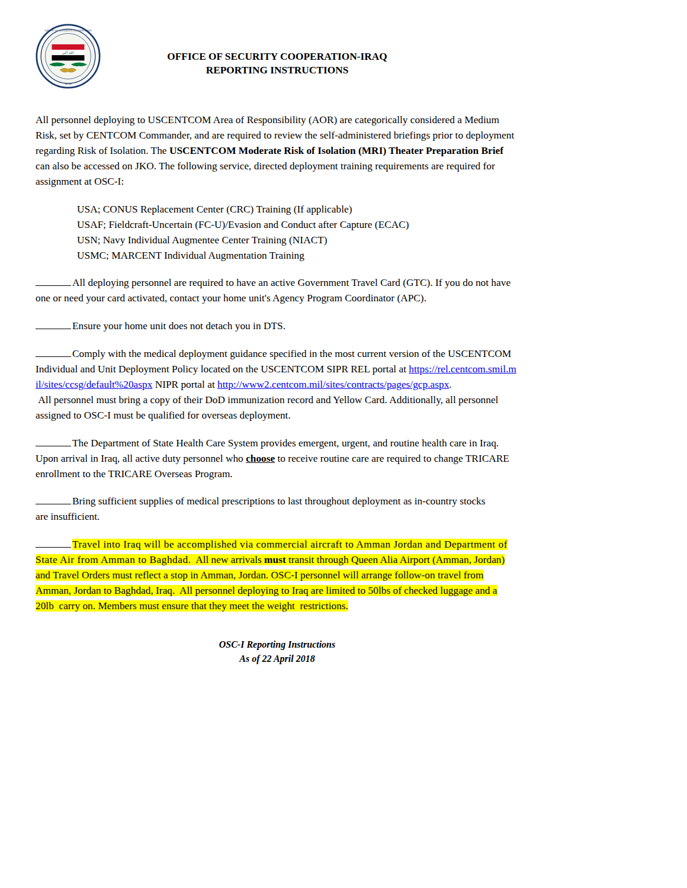الله أكبر OFFICE OF SECURITY COOPERATION IRAQ
OFFICE OF SECURITY COOPERATION-IRAQ
REPORTING INSTRUCTIONS
All personnel deploying to USCENTCOM Area of Responsibility (AOR) are categorically considered a Medium Risk, set by CENTCOM Commander, and are required to review the self-administered briefings prior to deployment regarding Risk of Isolation. The USCENTCOM Moderate Risk of Isolation (MRI) Theater Preparation Brief can also be accessed on JKO. The following service, directed deployment training requirements are required for assignment at OSC-I:
USA; CONUS Replacement Center (CRC) Training (If applicable)
USAF; Fieldcraft-Uncertain (FC-U)/Evasion and Conduct after Capture (ECAC)
USN; Navy Individual Augmentee Center Training (NIACT)
USMC; MARCENT Individual Augmentation Training
All deploying personnel are required to have an active Government Travel Card (GTC). If you do not have one or need your card activated, contact your home unit's Agency Program Coordinator (APC).
Ensure your home unit does not detach you in DTS.
Comply with the medical deployment guidance specified in the most current version of the USCENTCOM Individual and Unit Deployment Policy located on the USCENTCOM SIPR REL portal at https://rel.centcom.smil.mil/sites/ccsg/default%20aspx NIPR portal at http://www2.centcom.mil/sites/contracts/pages/gcp.aspx.
All personnel must bring a copy of their DoD immunization record and Yellow Card. Additionally, all personnel assigned to OSC-I must be qualified for overseas deployment.
The Department of State Health Care System provides emergent, urgent, and routine health care in Iraq. Upon arrival in Iraq, all active duty personnel who choose to receive routine care are required to change TRICARE enrollment to the TRICARE Overseas Program.
Bring sufficient supplies of medical prescriptions to last throughout deployment as in-country stocks are insufficient.
Travel into Iraq will be accomplished via commercial aircraft to Amman Jordan and Department of State Air from Amman to Baghdad. All new arrivals must transit through Queen Alia Airport (Amman, Jordan) and Travel Orders must reflect a stop in Amman, Jordan. OSC-I personnel will arrange follow-on travel from Amman, Jordan to Baghdad, Iraq. All personnel deploying to Iraq are limited to 50lbs of checked luggage and a 20lb carry on. Members must ensure that they meet the weight restrictions.
OSC-I Reporting Instructions
As of 22 April 2018